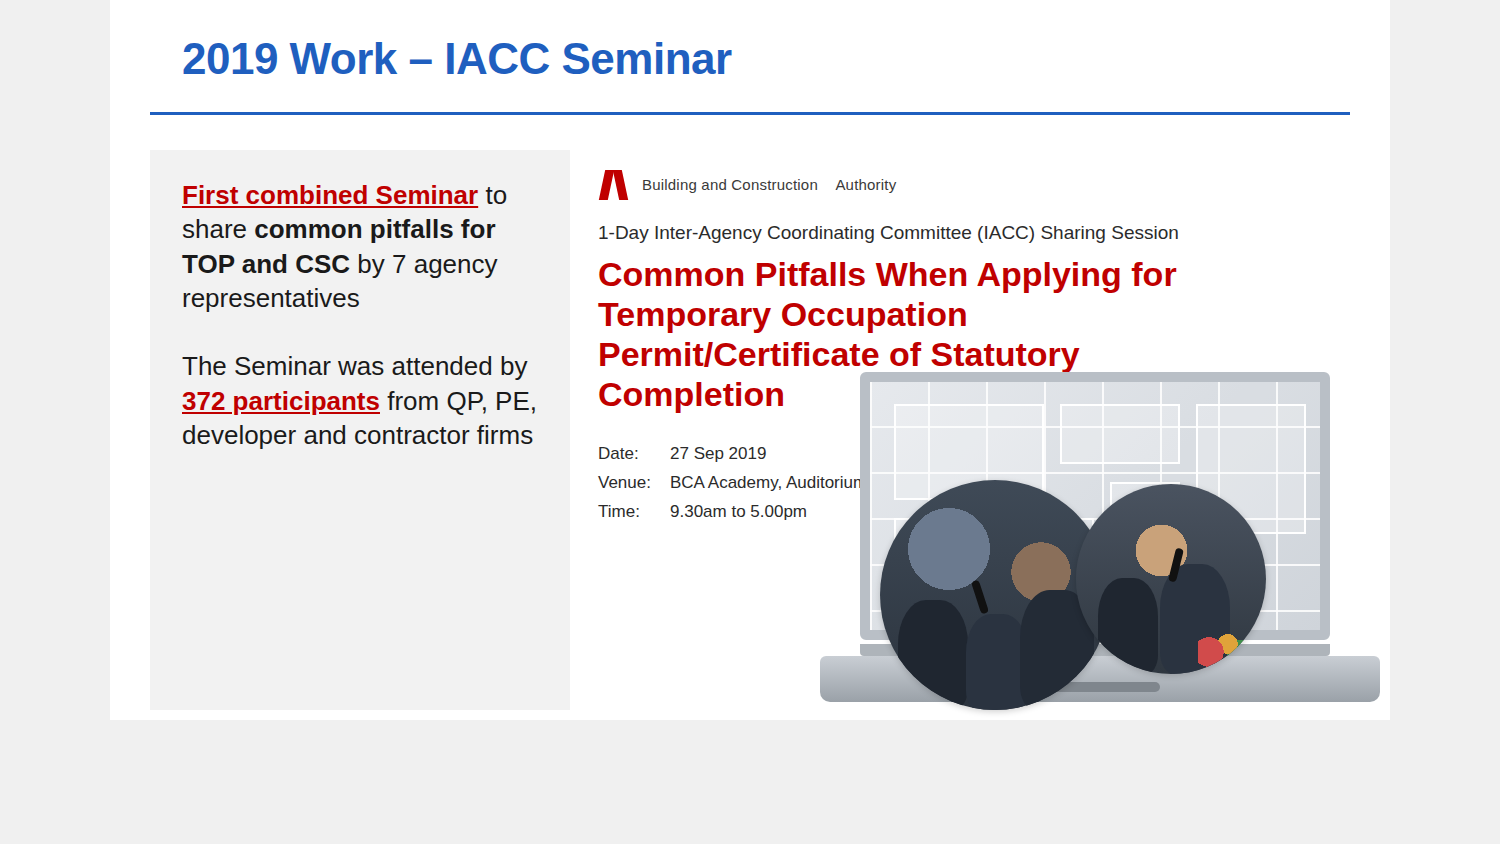2019 Work – IACC Seminar
First combined Seminar to share common pitfalls for TOP and CSC by 7 agency representatives
The Seminar was attended by 372 participants from QP, PE, developer and contractor firms
Building and Construction Authority
1-Day Inter-Agency Coordinating Committee (IACC) Sharing Session
Common Pitfalls When Applying for Temporary Occupation Permit/Certificate of Statutory Completion
Date: 27 Sep 2019
Venue: BCA Academy, Auditorium T1-1
Time: 9.30am to 5.00pm